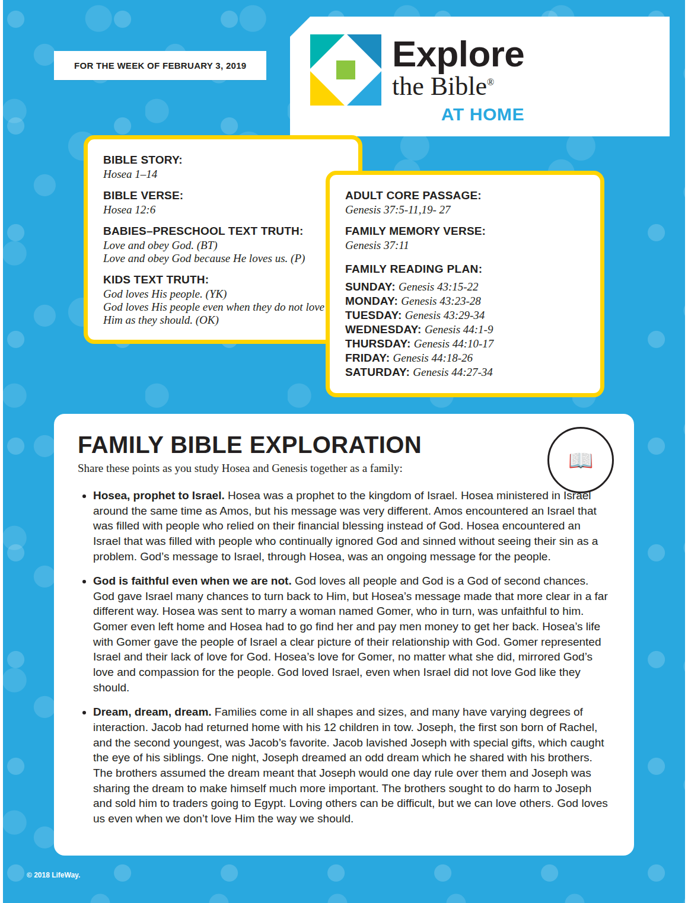FOR THE WEEK OF FEBRUARY 3, 2019
Explore
the Bible®
AT HOME
Bible Story:
Hosea 1–14
Bible Verse:
Hosea 12:6
Babies–Preschool Text Truth:
Love and obey God. (BT)
Love and obey God because He loves us. (P)
Kids Text Truth:
God loves His people. (YK)
God loves His people even when they do not love Him as they should. (OK)
Adult Core Passage:
Genesis 37:5-11,19- 27
Family Memory Verse:
Genesis 37:11
Family Reading Plan:
Sunday: Genesis 43:15-22
Monday: Genesis 43:23-28
Tuesday: Genesis 43:29-34
Wednesday: Genesis 44:1-9
Thursday: Genesis 44:10-17
Friday: Genesis 44:18-26
Saturday: Genesis 44:27-34
📖
FAMILY BIBLE EXPLORATION
Share these points as you study Hosea and Genesis together as a family:
Hosea, prophet to Israel. Hosea was a prophet to the kingdom of Israel. Hosea ministered in Israel around the same time as Amos, but his message was very different. Amos encountered an Israel that was filled with people who relied on their financial blessing instead of God. Hosea encountered an Israel that was filled with people who continually ignored God and sinned without seeing their sin as a problem. God’s message to Israel, through Hosea, was an ongoing message for the people.
God is faithful even when we are not. God loves all people and God is a God of second chances. God gave Israel many chances to turn back to Him, but Hosea’s message made that more clear in a far different way. Hosea was sent to marry a woman named Gomer, who in turn, was unfaithful to him. Gomer even left home and Hosea had to go find her and pay men money to get her back. Hosea’s life with Gomer gave the people of Israel a clear picture of their relationship with God. Gomer represented Israel and their lack of love for God. Hosea’s love for Gomer, no matter what she did, mirrored God’s love and compassion for the people. God loved Israel, even when Israel did not love God like they should.
Dream, dream, dream. Families come in all shapes and sizes, and many have varying degrees of interaction. Jacob had returned home with his 12 children in tow. Joseph, the first son born of Rachel, and the second youngest, was Jacob’s favorite. Jacob lavished Joseph with special gifts, which caught the eye of his siblings. One night, Joseph dreamed an odd dream which he shared with his brothers. The brothers assumed the dream meant that Joseph would one day rule over them and Joseph was sharing the dream to make himself much more important. The brothers sought to do harm to Joseph and sold him to traders going to Egypt. Loving others can be difficult, but we can love others. God loves us even when we don’t love Him the way we should.
© 2018 LifeWay.